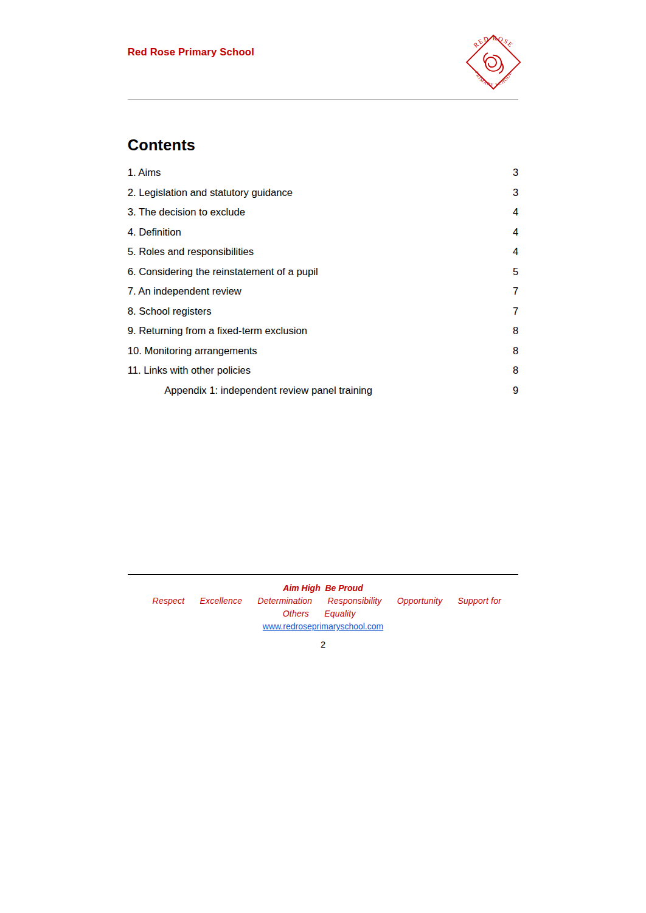Red Rose Primary School
RED ROSE PRIMARY SCHOOL
Contents
1. Aims 3
2. Legislation and statutory guidance 3
3. The decision to exclude 4
4. Definition 4
5. Roles and responsibilities 4
6. Considering the reinstatement of a pupil 5
7. An independent review 7
8. School registers 7
9. Returning from a fixed-term exclusion 8
10. Monitoring arrangements 8
11. Links with other policies 8
Appendix 1: independent review panel training 9
Aim High Be Proud
Respect Excellence Determination Responsibility Opportunity Support for Others Equality
www.redroseprimaryschool.com
2